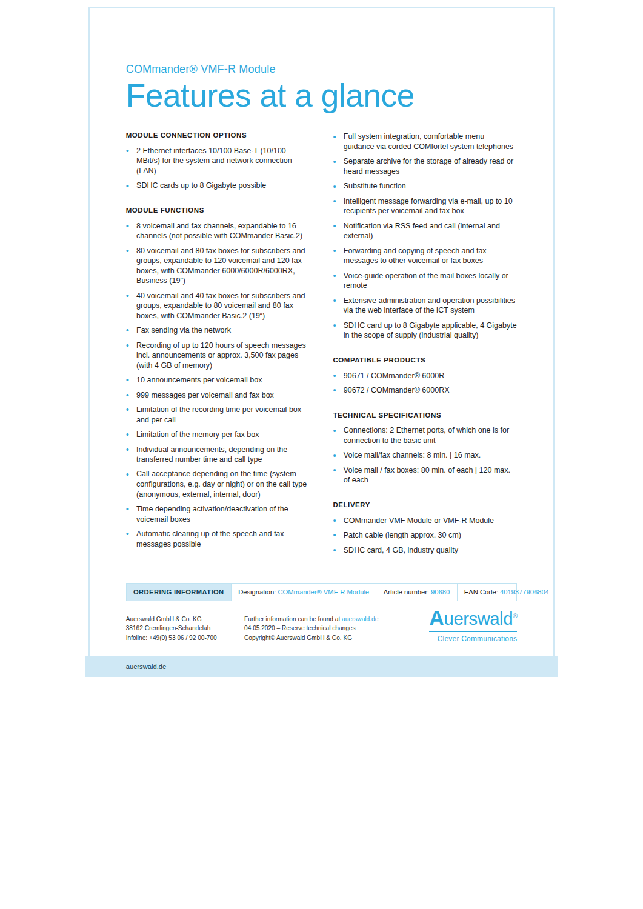COMmander® VMF-R Module
Features at a glance
Module connection options
2 Ethernet interfaces 10/100 Base-T (10/100 MBit/s) for the system and network connection (LAN)
SDHC cards up to 8 Gigabyte possible
Module functions
8 voicemail and fax channels, expandable to 16 channels (not possible with COMmander Basic.2)
80 voicemail and 80 fax boxes for subscribers and groups, expandable to 120 voicemail and 120 fax boxes, with COMmander 6000/6000R/6000RX, Business (19")
40 voicemail and 40 fax boxes for subscribers and groups, expandable to 80 voicemail and 80 fax boxes, with COMmander Basic.2 (19“)
Fax sending via the network
Recording of up to 120 hours of speech messages incl. announcements or approx. 3,500 fax pages (with 4 GB of memory)
10 announcements per voicemail box
999 messages per voicemail and fax box
Limitation of the recording time per voicemail box and per call
Limitation of the memory per fax box
Individual announcements, depending on the transferred number time and call type
Call acceptance depending on the time (system configurations, e.g. day or night) or on the call type (anonymous, external, internal, door)
Time depending activation/deactivation of the voicemail boxes
Automatic clearing up of the speech and fax messages possible
Full system integration, comfortable menu guidance via corded COMfortel system telephones
Separate archive for the storage of already read or heard messages
Substitute function
Intelligent message forwarding via e-mail, up to 10 recipients per voicemail and fax box
Notification via RSS feed and call (internal and external)
Forwarding and copying of speech and fax messages to other voicemail or fax boxes
Voice-guide operation of the mail boxes locally or remote
Extensive administration and operation possibilities via the web interface of the ICT system
SDHC card up to 8 Gigabyte applicable, 4 Gigabyte in the scope of supply (industrial quality)
Compatible products
90671 / COMmander® 6000R
90672 / COMmander® 6000RX
Technical specifications
Connections: 2 Ethernet ports, of which one is for connection to the basic unit
Voice mail/fax channels: 8 min. | 16 max.
Voice mail / fax boxes: 80 min. of each | 120 max. of each
Delivery
COMmander VMF Module or VMF-R Module
Patch cable (length approx. 30 cm)
SDHC card, 4 GB, industry quality
ORDERING INFORMATION
Designation: COMmander® VMF-R Module
Article number: 90680
EAN Code: 4019377906804
Auerswald GmbH & Co. KG
38162 Cremlingen-Schandelah
Infoline: +49(0) 53 06 / 92 00-700
Further information can be found at auerswald.de
04.05.2020 – Reserve technical changes
Copyright© Auerswald GmbH & Co. KG
Auerswald®
Clever Communications
auerswald.de